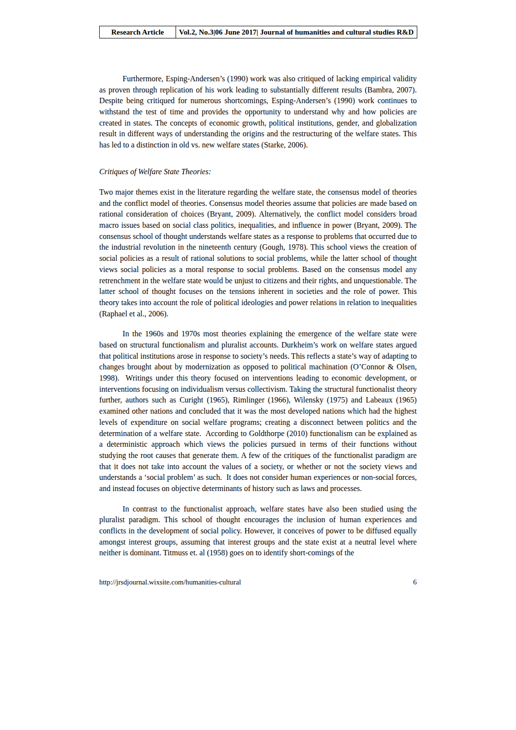Research Article
Vol.2, No.3|06 June 2017| Journal of humanities and cultural studies R&D
Furthermore, Esping-Andersen’s (1990) work was also critiqued of lacking empirical validity as proven through replication of his work leading to substantially different results (Bambra, 2007). Despite being critiqued for numerous shortcomings, Esping-Andersen’s (1990) work continues to withstand the test of time and provides the opportunity to understand why and how policies are created in states. The concepts of economic growth, political institutions, gender, and globalization result in different ways of understanding the origins and the restructuring of the welfare states. This has led to a distinction in old vs. new welfare states (Starke, 2006).
Critiques of Welfare State Theories:
Two major themes exist in the literature regarding the welfare state, the consensus model of theories and the conflict model of theories. Consensus model theories assume that policies are made based on rational consideration of choices (Bryant, 2009). Alternatively, the conflict model considers broad macro issues based on social class politics, inequalities, and influence in power (Bryant, 2009). The consensus school of thought understands welfare states as a response to problems that occurred due to the industrial revolution in the nineteenth century (Gough, 1978). This school views the creation of social policies as a result of rational solutions to social problems, while the latter school of thought views social policies as a moral response to social problems. Based on the consensus model any retrenchment in the welfare state would be unjust to citizens and their rights, and unquestionable. The latter school of thought focuses on the tensions inherent in societies and the role of power. This theory takes into account the role of political ideologies and power relations in relation to inequalities (Raphael et al., 2006).
In the 1960s and 1970s most theories explaining the emergence of the welfare state were based on structural functionalism and pluralist accounts. Durkheim’s work on welfare states argued that political institutions arose in response to society’s needs. This reflects a state’s way of adapting to changes brought about by modernization as opposed to political machination (O’Connor & Olsen, 1998). Writings under this theory focused on interventions leading to economic development, or interventions focusing on individualism versus collectivism. Taking the structural functionalist theory further, authors such as Curight (1965), Rimlinger (1966), Wilensky (1975) and Labeaux (1965) examined other nations and concluded that it was the most developed nations which had the highest levels of expenditure on social welfare programs; creating a disconnect between politics and the determination of a welfare state. According to Goldthorpe (2010) functionalism can be explained as a deterministic approach which views the policies pursued in terms of their functions without studying the root causes that generate them. A few of the critiques of the functionalist paradigm are that it does not take into account the values of a society, or whether or not the society views and understands a ‘social problem’ as such. It does not consider human experiences or non-social forces, and instead focuses on objective determinants of history such as laws and processes.
In contrast to the functionalist approach, welfare states have also been studied using the pluralist paradigm. This school of thought encourages the inclusion of human experiences and conflicts in the development of social policy. However, it conceives of power to be diffused equally amongst interest groups, assuming that interest groups and the state exist at a neutral level where neither is dominant. Titmuss et. al (1958) goes on to identify short-comings of the
http://jrsdjournal.wixsite.com/humanities-cultural 6